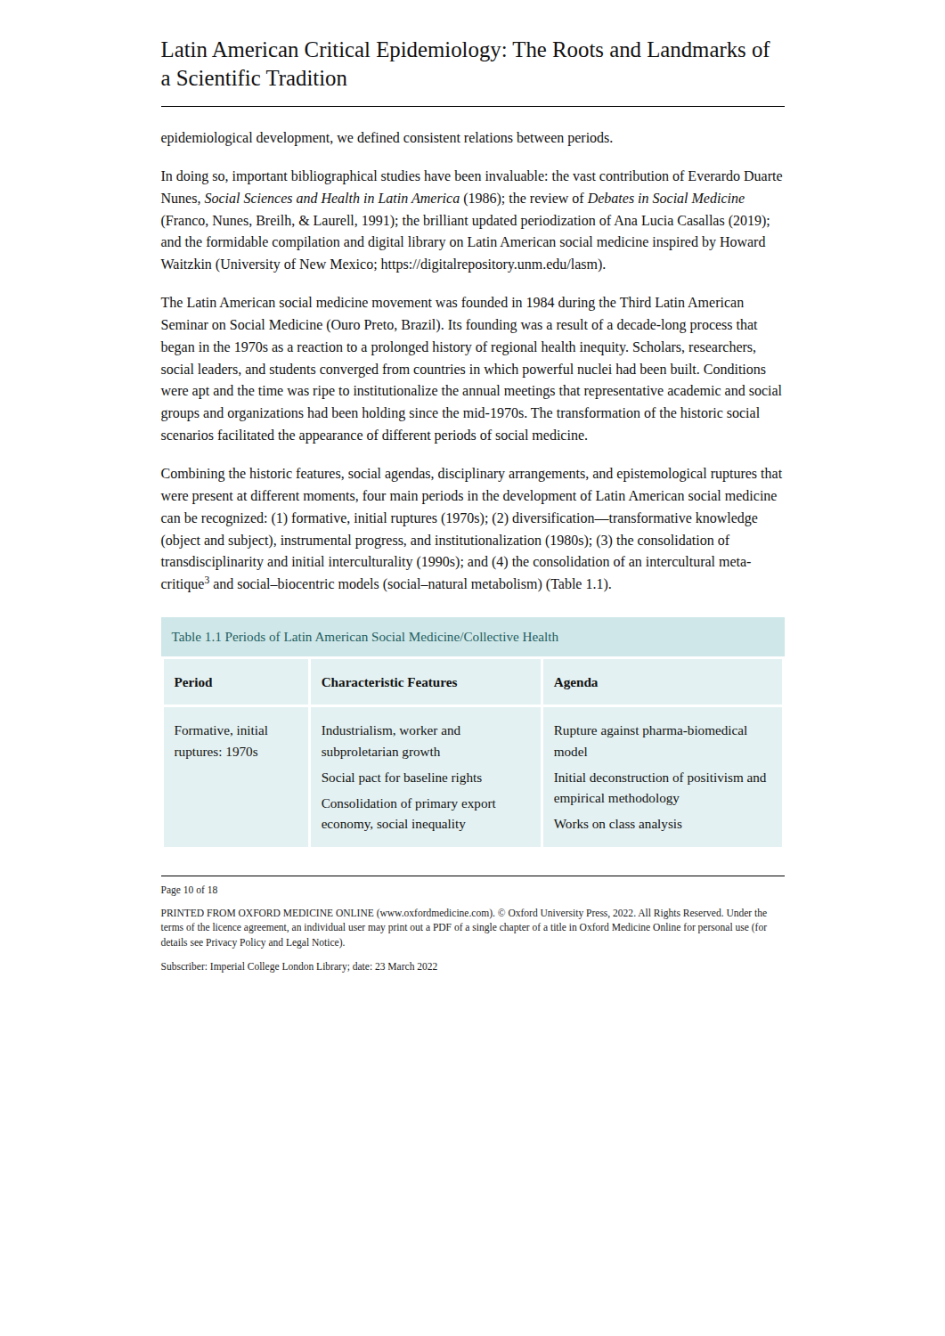Latin American Critical Epidemiology: The Roots and Landmarks of a Scientific Tradition
epidemiological development, we defined consistent relations between periods.
In doing so, important bibliographical studies have been invaluable: the vast contribution of Everardo Duarte Nunes, Social Sciences and Health in Latin America (1986); the review of Debates in Social Medicine (Franco, Nunes, Breilh, & Laurell, 1991); the brilliant updated periodization of Ana Lucia Casallas (2019); and the formidable compilation and digital library on Latin American social medicine inspired by Howard Waitzkin (University of New Mexico; https://digitalrepository.unm.edu/lasm).
The Latin American social medicine movement was founded in 1984 during the Third Latin American Seminar on Social Medicine (Ouro Preto, Brazil). Its founding was a result of a decade-long process that began in the 1970s as a reaction to a prolonged history of regional health inequity. Scholars, researchers, social leaders, and students converged from countries in which powerful nuclei had been built. Conditions were apt and the time was ripe to institutionalize the annual meetings that representative academic and social groups and organizations had been holding since the mid-1970s. The transformation of the historic social scenarios facilitated the appearance of different periods of social medicine.
Combining the historic features, social agendas, disciplinary arrangements, and epistemological ruptures that were present at different moments, four main periods in the development of Latin American social medicine can be recognized: (1) formative, initial ruptures (1970s); (2) diversification—transformative knowledge (object and subject), instrumental progress, and institutionalization (1980s); (3) the consolidation of transdisciplinarity and initial interculturality (1990s); and (4) the consolidation of an intercultural meta-critique3 and social–biocentric models (social–natural metabolism) (Table 1.1).
Table 1.1 Periods of Latin American Social Medicine/Collective Health
| Period | Characteristic Features | Agenda |
| --- | --- | --- |
| Formative, initial ruptures: 1970s | Industrialism, worker and subproletarian growth Social pact for baseline rights Consolidation of primary export economy, social inequality | Rupture against pharma-biomedical model Initial deconstruction of positivism and empirical methodology Works on class analysis |
Page 10 of 18
PRINTED FROM OXFORD MEDICINE ONLINE (www.oxfordmedicine.com). © Oxford University Press, 2022. All Rights Reserved. Under the terms of the licence agreement, an individual user may print out a PDF of a single chapter of a title in Oxford Medicine Online for personal use (for details see Privacy Policy and Legal Notice).
Subscriber: Imperial College London Library; date: 23 March 2022